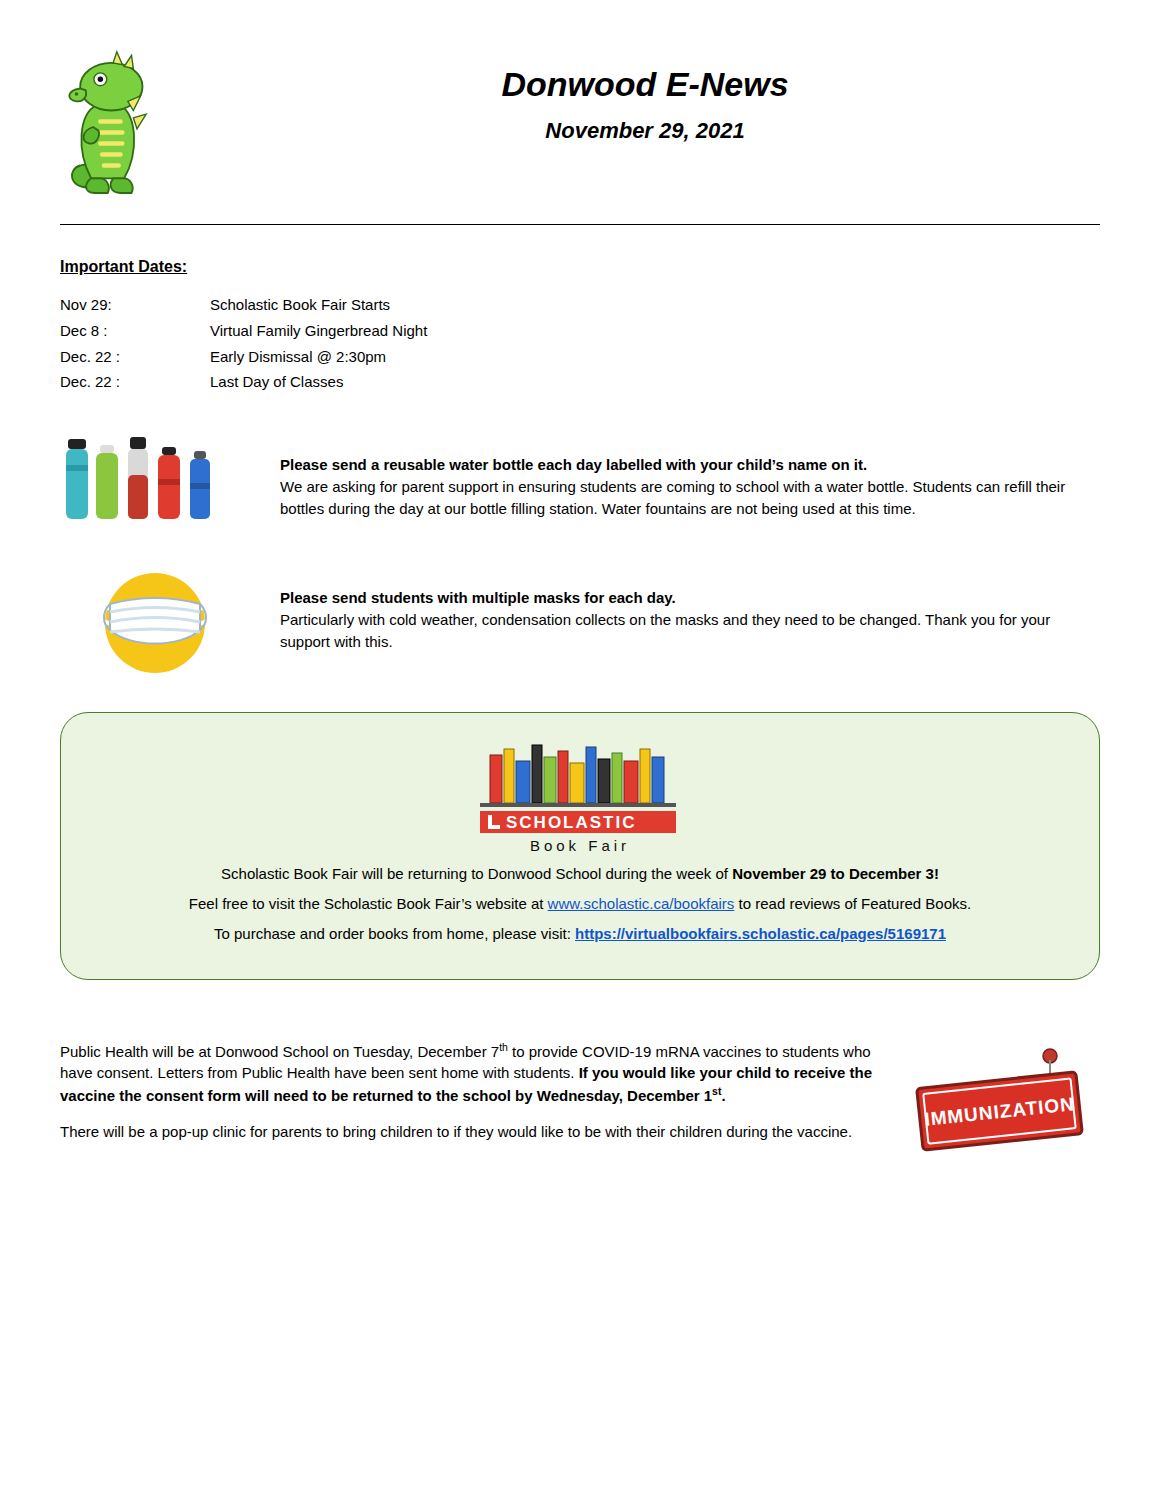Donwood E-News
November 29, 2021
Important Dates:
| Nov 29: | Scholastic Book Fair Starts |
| Dec 8 : | Virtual Family Gingerbread Night |
| Dec. 22 : | Early Dismissal @ 2:30pm |
| Dec. 22 : | Last Day of Classes |
Please send a reusable water bottle each day labelled with your child’s name on it.
We are asking for parent support in ensuring students are coming to school with a water bottle. Students can refill their bottles during the day at our bottle filling station. Water fountains are not being used at this time.
Please send students with multiple masks for each day.
Particularly with cold weather, condensation collects on the masks and they need to be changed. Thank you for your support with this.
SCHOLASTIC Book Fair
Scholastic Book Fair will be returning to Donwood School during the week of November 29 to December 3!
Feel free to visit the Scholastic Book Fair’s website at www.scholastic.ca/bookfairs to read reviews of Featured Books.
To purchase and order books from home, please visit: https://virtualbookfairs.scholastic.ca/pages/5169171
Public Health will be at Donwood School on Tuesday, December 7th to provide COVID-19 mRNA vaccines to students who have consent. Letters from Public Health have been sent home with students. If you would like your child to receive the vaccine the consent form will need to be returned to the school by Wednesday, December 1st.
There will be a pop-up clinic for parents to bring children to if they would like to be with their children during the vaccine.
IMMUNIZATION